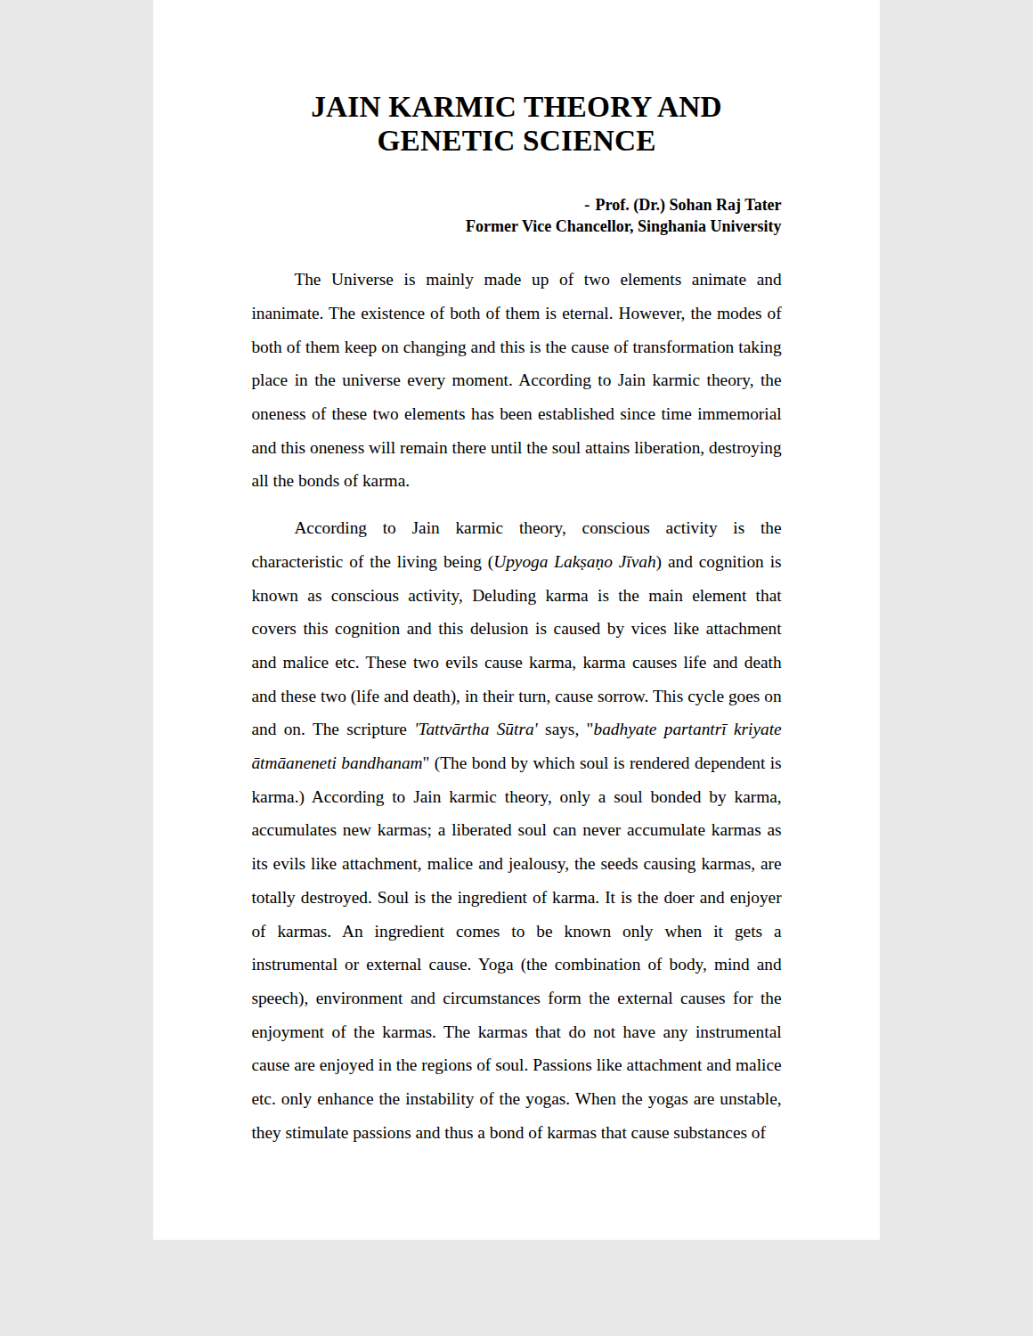JAIN KARMIC THEORY AND
GENETIC SCIENCE
-Prof. (Dr.) Sohan Raj Tater
Former Vice Chancellor, Singhania University
The Universe is mainly made up of two elements animate and inanimate. The existence of both of them is eternal. However, the modes of both of them keep on changing and this is the cause of transformation taking place in the universe every moment. According to Jain karmic theory, the oneness of these two elements has been established since time immemorial and this oneness will remain there until the soul attains liberation, destroying all the bonds of karma.
According to Jain karmic theory, conscious activity is the characteristic of the living being (Upyoga Lakṣaṇo Jīvah) and cognition is known as conscious activity, Deluding karma is the main element that covers this cognition and this delusion is caused by vices like attachment and malice etc. These two evils cause karma, karma causes life and death and these two (life and death), in their turn, cause sorrow. This cycle goes on and on. The scripture 'Tattvārtha Sūtra' says, "badhyate partantrī kriyate ātmāaneneti bandhanam" (The bond by which soul is rendered dependent is karma.) According to Jain karmic theory, only a soul bonded by karma, accumulates new karmas; a liberated soul can never accumulate karmas as its evils like attachment, malice and jealousy, the seeds causing karmas, are totally destroyed. Soul is the ingredient of karma. It is the doer and enjoyer of karmas. An ingredient comes to be known only when it gets a instrumental or external cause. Yoga (the combination of body, mind and speech), environment and circumstances form the external causes for the enjoyment of the karmas. The karmas that do not have any instrumental cause are enjoyed in the regions of soul. Passions like attachment and malice etc. only enhance the instability of the yogas. When the yogas are unstable, they stimulate passions and thus a bond of karmas that cause substances of